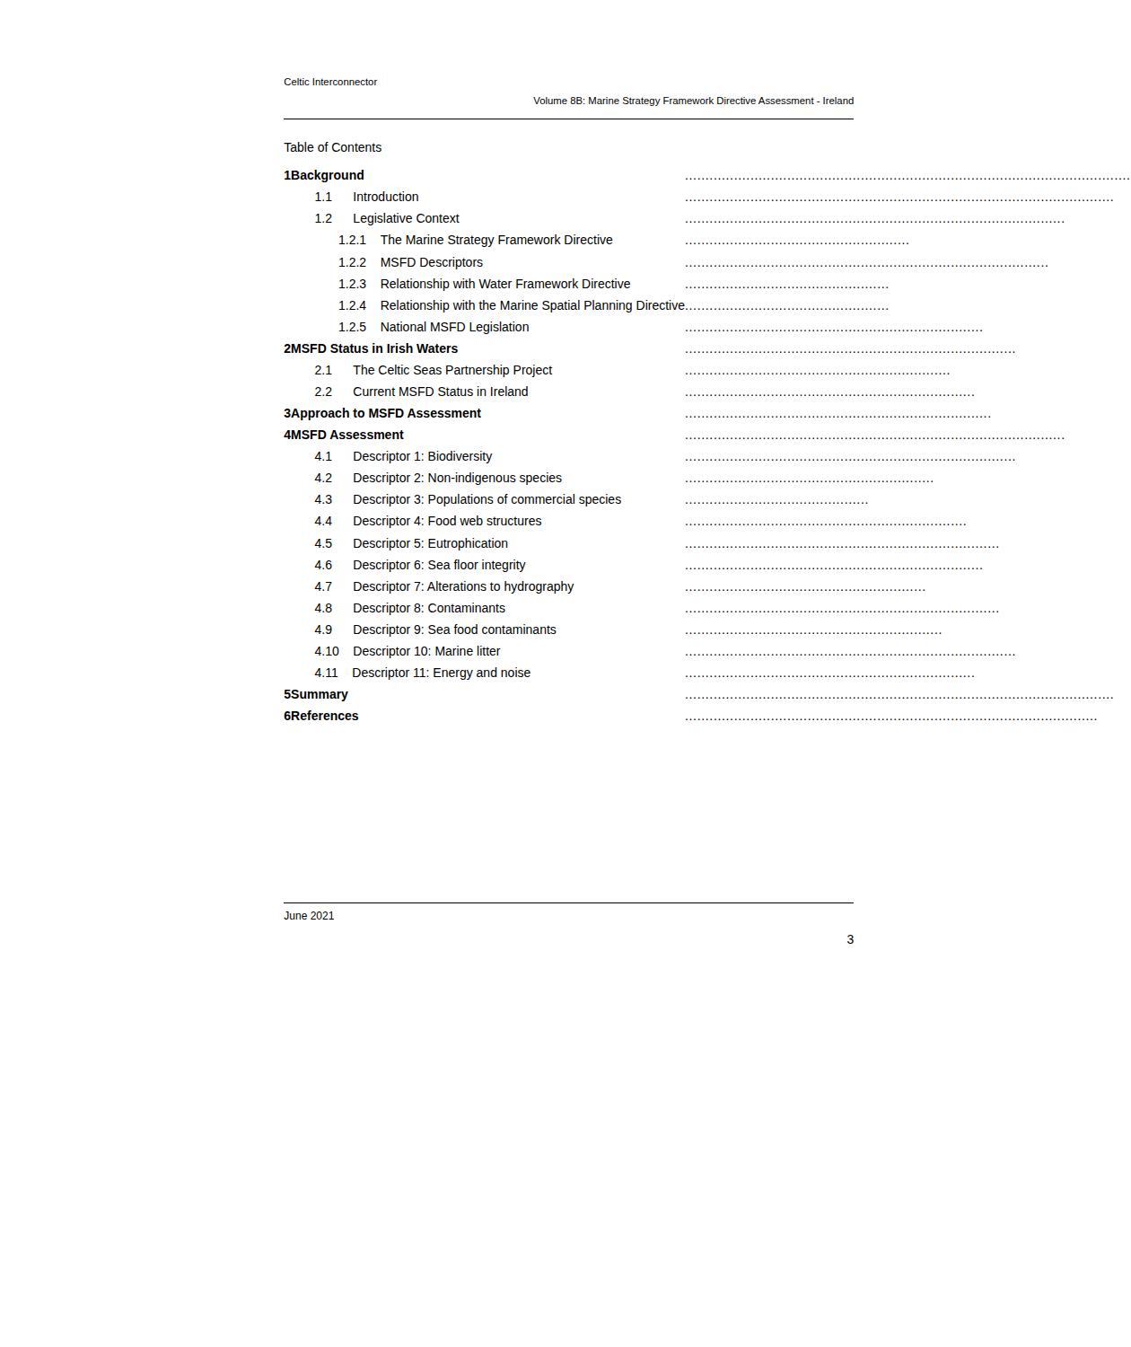Celtic Interconnector
Volume 8B: Marine Strategy Framework Directive Assessment - Ireland
Table of Contents
| 1 | Background | ................................................................................................................. | 4 |
| | 1.1 Introduction | ......................................................................................................... | 4 |
| | 1.2 Legislative Context | ............................................................................................. | 4 |
| | 1.2.1 The Marine Strategy Framework Directive | ....................................................... | 4 |
| | 1.2.2 MSFD Descriptors | ......................................................................................... | 8 |
| | 1.2.3 Relationship with Water Framework Directive | .................................................. | 8 |
| | 1.2.4 Relationship with the Marine Spatial Planning Directive | .................................................. | 9 |
| | 1.2.5 National MSFD Legislation | ......................................................................... | 10 |
| 2 | MSFD Status in Irish Waters | ................................................................................. | 11 |
| | 2.1 The Celtic Seas Partnership Project | ................................................................. | 11 |
| | 2.2 Current MSFD Status in Ireland | ....................................................................... | 11 |
| 3 | Approach to MSFD Assessment | ........................................................................... | 13 |
| 4 | MSFD Assessment | ............................................................................................. | 23 |
| | 4.1 Descriptor 1: Biodiversity | ................................................................................. | 26 |
| | 4.2 Descriptor 2: Non-indigenous species | ............................................................. | 27 |
| | 4.3 Descriptor 3: Populations of commercial species | ............................................. | 27 |
| | 4.4 Descriptor 4: Food web structures | ..................................................................... | 27 |
| | 4.5 Descriptor 5: Eutrophication | ............................................................................. | 28 |
| | 4.6 Descriptor 6: Sea floor integrity | ......................................................................... | 29 |
| | 4.7 Descriptor 7: Alterations to hydrography | ........................................................... | 29 |
| | 4.8 Descriptor 8: Contaminants | ............................................................................. | 29 |
| | 4.9 Descriptor 9: Sea food contaminants | ............................................................... | 30 |
| | 4.10 Descriptor 10: Marine litter | ................................................................................. | 31 |
| | 4.11 Descriptor 11: Energy and noise | ....................................................................... | 32 |
| 5 | Summary | ......................................................................................................... | 33 |
| 6 | References | ..................................................................................................... | 34 |
June 2021
3